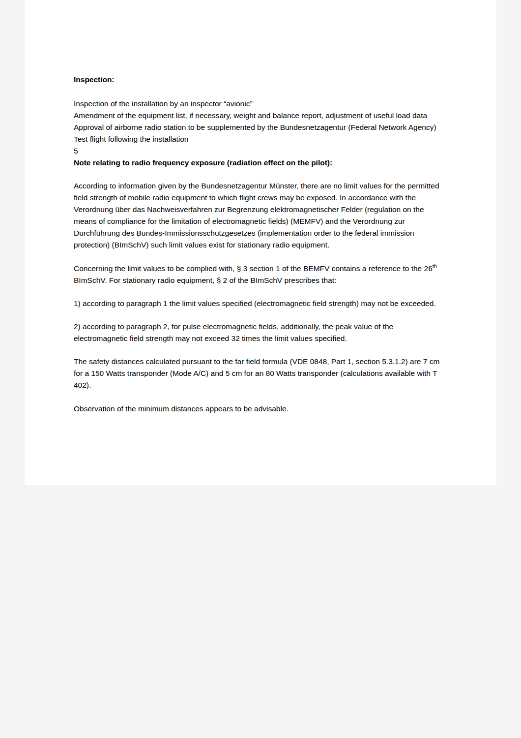Inspection:
Inspection of the installation by an inspector “avionic”
Amendment of the equipment list, if necessary, weight and balance report, adjustment of useful load data
Approval of airborne radio station to be supplemented by the Bundesnetzagentur (Federal Network Agency)
Test flight following the installation
5
Note relating to radio frequency exposure (radiation effect on the pilot):
According to information given by the Bundesnetzagentur Münster, there are no limit values for the permitted field strength of mobile radio equipment to which flight crews may be exposed. In accordance with the Verordnung über das Nachweisverfahren zur Begrenzung elektromagnetischer Felder (regulation on the means of compliance for the limitation of electromagnetic fields) (MEMFV) and the Verordnung zur Durchführung des Bundes-Immissionsschutzgesetzes (implementation order to the federal immission protection) (BImSchV) such limit values exist for stationary radio equipment.
Concerning the limit values to be complied with, § 3 section 1 of the BEMFV contains a reference to the 26th BImSchV. For stationary radio equipment, § 2 of the BImSchV prescribes that:
1) according to paragraph 1 the limit values specified (electromagnetic field strength) may not be exceeded.
2) according to paragraph 2, for pulse electromagnetic fields, additionally, the peak value of the electromagnetic field strength may not exceed 32 times the limit values specified.
The safety distances calculated pursuant to the far field formula (VDE 0848, Part 1, section 5.3.1.2) are 7 cm for a 150 Watts transponder (Mode A/C) and 5 cm for an 80 Watts transponder (calculations available with T 402).
Observation of the minimum distances appears to be advisable.